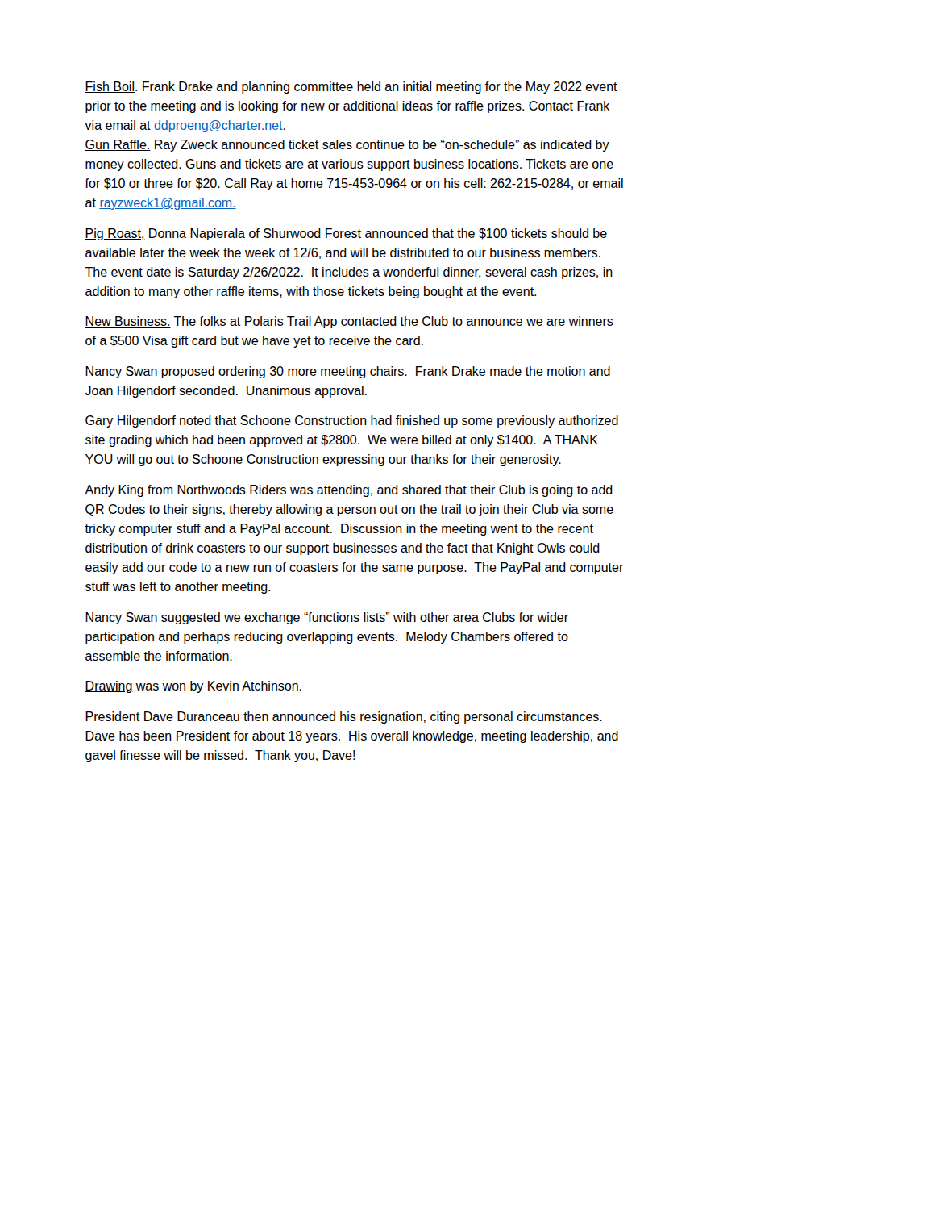Fish Boil. Frank Drake and planning committee held an initial meeting for the May 2022 event prior to the meeting and is looking for new or additional ideas for raffle prizes. Contact Frank via email at ddproeng@charter.net.
Gun Raffle. Ray Zweck announced ticket sales continue to be “on-schedule” as indicated by money collected. Guns and tickets are at various support business locations. Tickets are one for $10 or three for $20. Call Ray at home 715-453-0964 or on his cell: 262-215-0284, or email at rayzweck1@gmail.com.
Pig Roast, Donna Napierala of Shurwood Forest announced that the $100 tickets should be available later the week the week of 12/6, and will be distributed to our business members. The event date is Saturday 2/26/2022. It includes a wonderful dinner, several cash prizes, in addition to many other raffle items, with those tickets being bought at the event.
New Business. The folks at Polaris Trail App contacted the Club to announce we are winners of a $500 Visa gift card but we have yet to receive the card.
Nancy Swan proposed ordering 30 more meeting chairs. Frank Drake made the motion and Joan Hilgendorf seconded. Unanimous approval.
Gary Hilgendorf noted that Schoone Construction had finished up some previously authorized site grading which had been approved at $2800. We were billed at only $1400. A THANK YOU will go out to Schoone Construction expressing our thanks for their generosity.
Andy King from Northwoods Riders was attending, and shared that their Club is going to add QR Codes to their signs, thereby allowing a person out on the trail to join their Club via some tricky computer stuff and a PayPal account. Discussion in the meeting went to the recent distribution of drink coasters to our support businesses and the fact that Knight Owls could easily add our code to a new run of coasters for the same purpose. The PayPal and computer stuff was left to another meeting.
Nancy Swan suggested we exchange “functions lists” with other area Clubs for wider participation and perhaps reducing overlapping events. Melody Chambers offered to assemble the information.
Drawing was won by Kevin Atchinson.
President Dave Duranceau then announced his resignation, citing personal circumstances. Dave has been President for about 18 years. His overall knowledge, meeting leadership, and gavel finesse will be missed. Thank you, Dave!